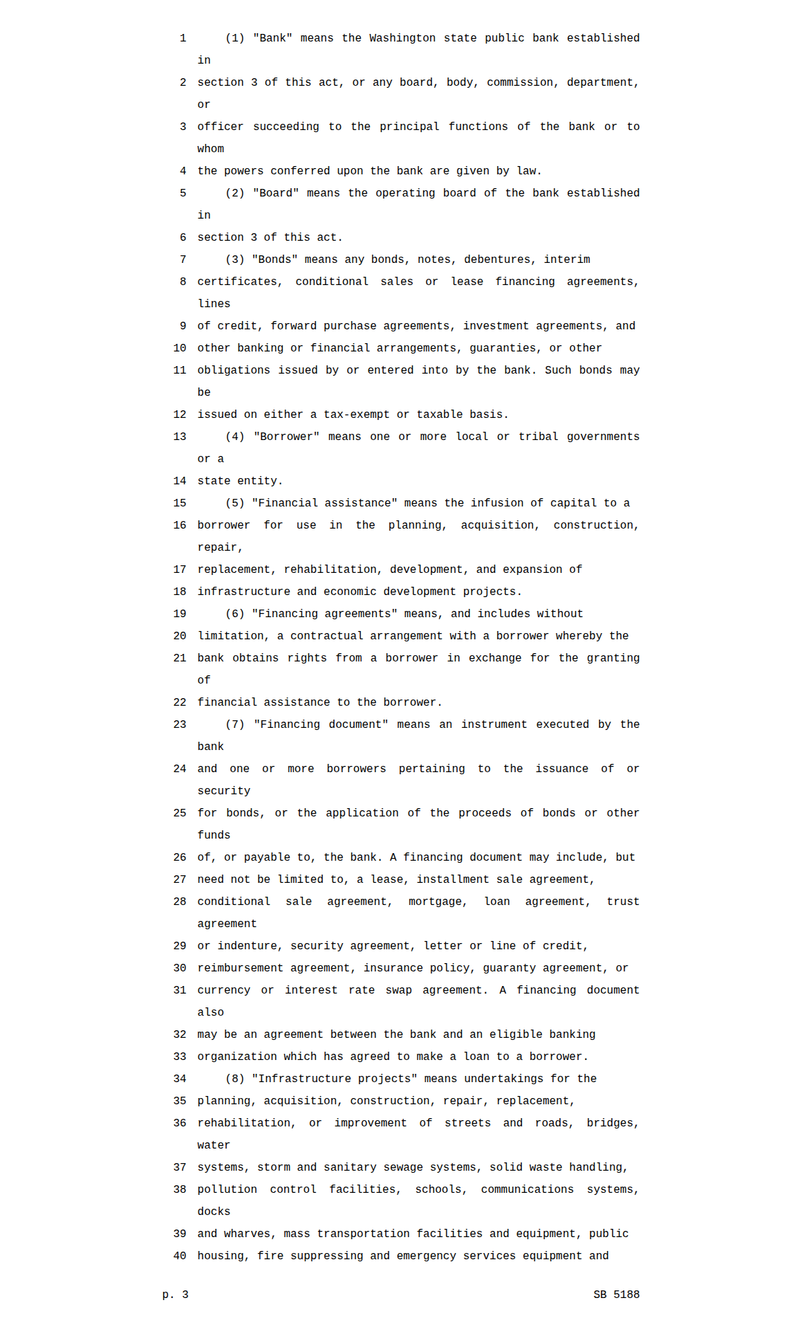(1) "Bank" means the Washington state public bank established in
section 3 of this act, or any board, body, commission, department, or
officer succeeding to the principal functions of the bank or to whom
the powers conferred upon the bank are given by law.
(2) "Board" means the operating board of the bank established in
section 3 of this act.
(3) "Bonds" means any bonds, notes, debentures, interim
certificates, conditional sales or lease financing agreements, lines
of credit, forward purchase agreements, investment agreements, and
other banking or financial arrangements, guaranties, or other
obligations issued by or entered into by the bank. Such bonds may be
issued on either a tax-exempt or taxable basis.
(4) "Borrower" means one or more local or tribal governments or a
state entity.
(5) "Financial assistance" means the infusion of capital to a
borrower for use in the planning, acquisition, construction, repair,
replacement, rehabilitation, development, and expansion of
infrastructure and economic development projects.
(6) "Financing agreements" means, and includes without
limitation, a contractual arrangement with a borrower whereby the
bank obtains rights from a borrower in exchange for the granting of
financial assistance to the borrower.
(7) "Financing document" means an instrument executed by the bank
and one or more borrowers pertaining to the issuance of or security
for bonds, or the application of the proceeds of bonds or other funds
of, or payable to, the bank. A financing document may include, but
need not be limited to, a lease, installment sale agreement,
conditional sale agreement, mortgage, loan agreement, trust agreement
or indenture, security agreement, letter or line of credit,
reimbursement agreement, insurance policy, guaranty agreement, or
currency or interest rate swap agreement. A financing document also
may be an agreement between the bank and an eligible banking
organization which has agreed to make a loan to a borrower.
(8) "Infrastructure projects" means undertakings for the
planning, acquisition, construction, repair, replacement,
rehabilitation, or improvement of streets and roads, bridges, water
systems, storm and sanitary sewage systems, solid waste handling,
pollution control facilities, schools, communications systems, docks
and wharves, mass transportation facilities and equipment, public
housing, fire suppressing and emergency services equipment and
p. 3 SB 5188